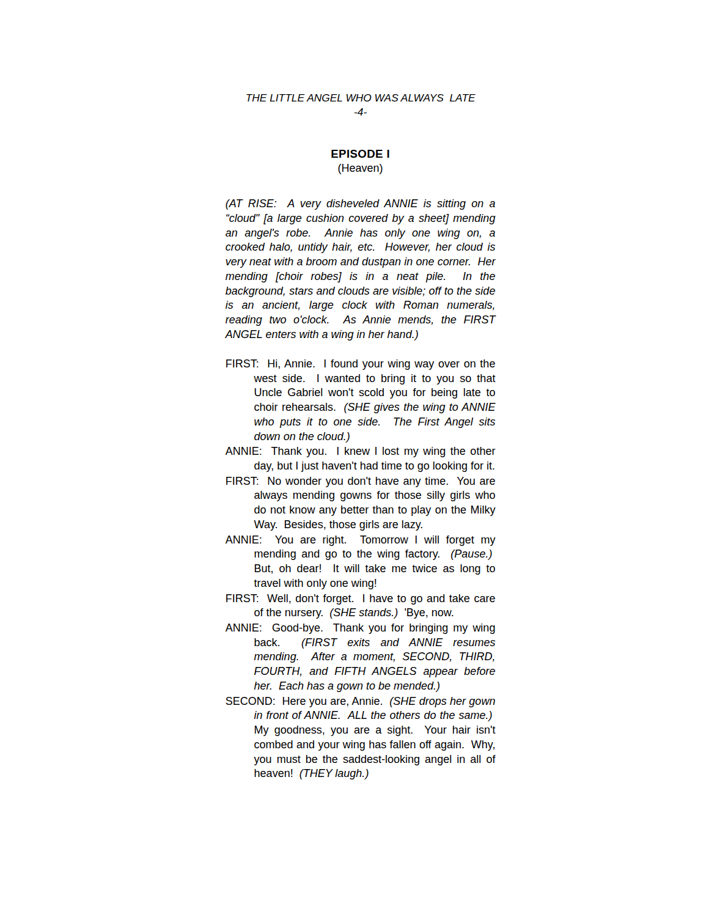THE LITTLE ANGEL WHO WAS ALWAYS LATE
-4-
EPISODE I
(Heaven)
(AT RISE: A very disheveled ANNIE is sitting on a “cloud" [a large cushion covered by a sheet] mending an angel's robe. Annie has only one wing on, a crooked halo, untidy hair, etc. However, her cloud is very neat with a broom and dustpan in one corner. Her mending [choir robes] is in a neat pile. In the background, stars and clouds are visible; off to the side is an ancient, large clock with Roman numerals, reading two o'clock. As Annie mends, the FIRST ANGEL enters with a wing in her hand.)
FIRST: Hi, Annie. I found your wing way over on the west side. I wanted to bring it to you so that Uncle Gabriel won't scold you for being late to choir rehearsals. (SHE gives the wing to ANNIE who puts it to one side. The First Angel sits down on the cloud.)
ANNIE: Thank you. I knew I lost my wing the other day, but I just haven't had time to go looking for it.
FIRST: No wonder you don't have any time. You are always mending gowns for those silly girls who do not know any better than to play on the Milky Way. Besides, those girls are lazy.
ANNIE: You are right. Tomorrow I will forget my mending and go to the wing factory. (Pause.) But, oh dear! It will take me twice as long to travel with only one wing!
FIRST: Well, don't forget. I have to go and take care of the nursery. (SHE stands.) 'Bye, now.
ANNIE: Good-bye. Thank you for bringing my wing back. (FIRST exits and ANNIE resumes mending. After a moment, SECOND, THIRD, FOURTH, and FIFTH ANGELS appear before her. Each has a gown to be mended.)
SECOND: Here you are, Annie. (SHE drops her gown in front of ANNIE. ALL the others do the same.) My goodness, you are a sight. Your hair isn't combed and your wing has fallen off again. Why, you must be the saddest-looking angel in all of heaven! (THEY laugh.)